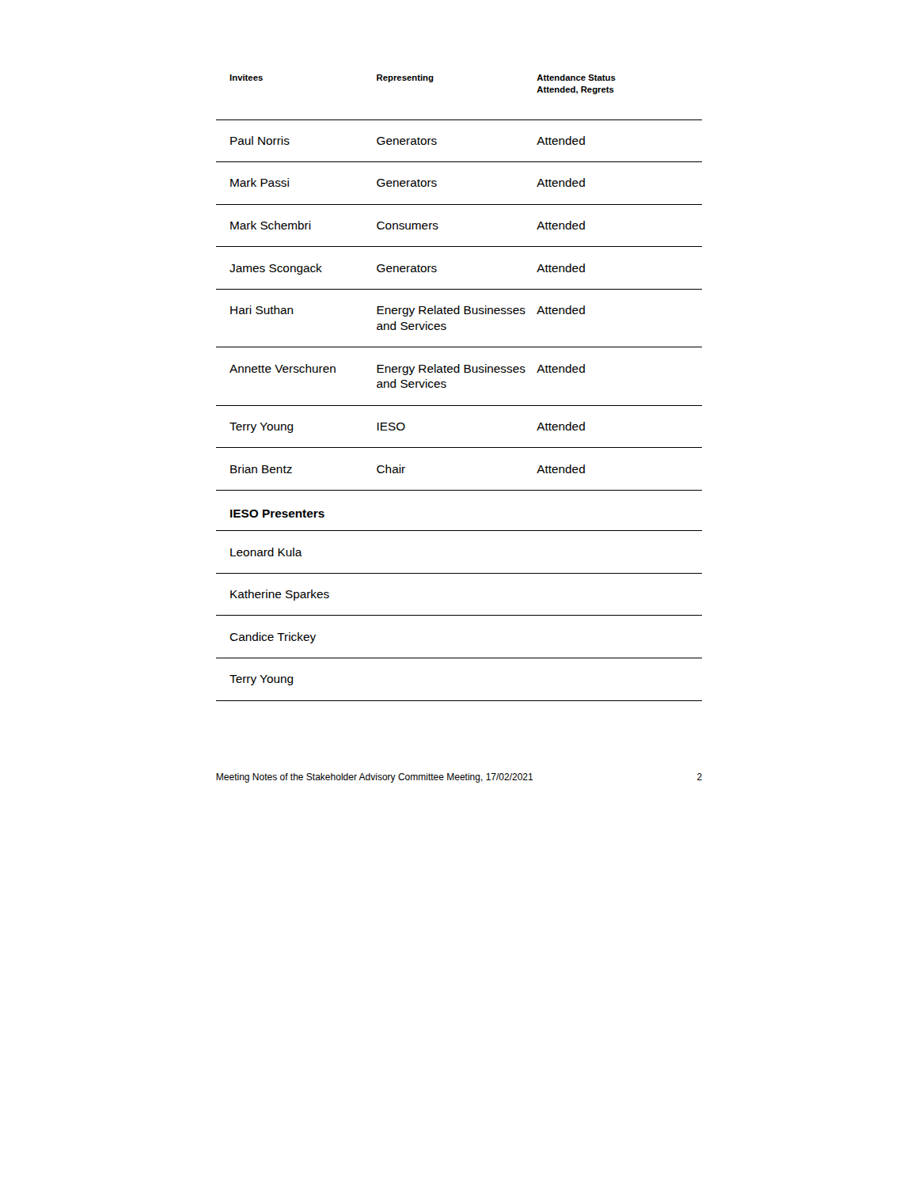| Invitees | Representing | Attendance Status Attended, Regrets |
| --- | --- | --- |
| Paul Norris | Generators | Attended |
| Mark Passi | Generators | Attended |
| Mark Schembri | Consumers | Attended |
| James Scongack | Generators | Attended |
| Hari Suthan | Energy Related Businesses and Services | Attended |
| Annette Verschuren | Energy Related Businesses and Services | Attended |
| Terry Young | IESO | Attended |
| Brian Bentz | Chair | Attended |
| IESO Presenters |
| Leonard Kula |
| Katherine Sparkes |
| Candice Trickey |
| Terry Young |
Meeting Notes of the Stakeholder Advisory Committee Meeting, 17/02/2021
2